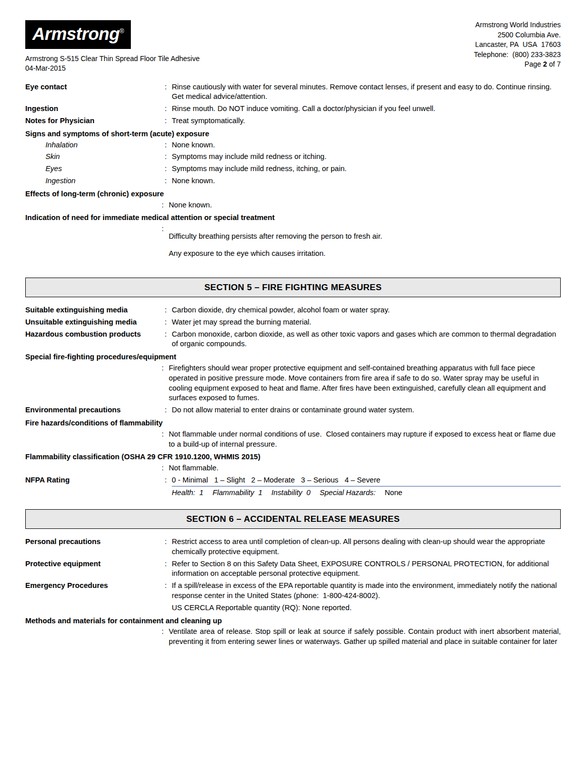Armstrong®
Armstrong S-515 Clear Thin Spread Floor Tile Adhesive
04-Mar-2015
Armstrong World Industries
2500 Columbia Ave.
Lancaster, PA USA 17603
Telephone: (800) 233-3823
Page 2 of 7
Eye contact
:
Rinse cautiously with water for several minutes. Remove contact lenses, if present and easy to do. Continue rinsing. Get medical advice/attention.
Ingestion
:
Rinse mouth. Do NOT induce vomiting. Call a doctor/physician if you feel unwell.
Notes for Physician
:
Treat symptomatically.
Signs and symptoms of short-term (acute) exposure
Inhalation
:
None known.
Skin
:
Symptoms may include mild redness or itching.
Eyes
:
Symptoms may include mild redness, itching, or pain.
Ingestion
:
None known.
Effects of long-term (chronic) exposure
:
None known.
Indication of need for immediate medical attention or special treatment
:
Difficulty breathing persists after removing the person to fresh air.
Any exposure to the eye which causes irritation.
SECTION 5 – FIRE FIGHTING MEASURES
Suitable extinguishing media
:
Carbon dioxide, dry chemical powder, alcohol foam or water spray.
Unsuitable extinguishing media
:
Water jet may spread the burning material.
Hazardous combustion products
:
Carbon monoxide, carbon dioxide, as well as other toxic vapors and gases which are common to thermal degradation of organic compounds.
Special fire-fighting procedures/equipment
:
Firefighters should wear proper protective equipment and self-contained breathing apparatus with full face piece operated in positive pressure mode. Move containers from fire area if safe to do so. Water spray may be useful in cooling equipment exposed to heat and flame. After fires have been extinguished, carefully clean all equipment and surfaces exposed to fumes.
Environmental precautions
:
Do not allow material to enter drains or contaminate ground water system.
Fire hazards/conditions of flammability
:
Not flammable under normal conditions of use. Closed containers may rupture if exposed to excess heat or flame due to a build-up of internal pressure.
Flammability classification (OSHA 29 CFR 1910.1200, WHMIS 2015)
:
Not flammable.
NFPA Rating
:
0 - Minimal 1 – Slight 2 – Moderate 3 – Serious 4 – Severe
Health: 1 Flammability 1 Instability 0 Special Hazards: None
SECTION 6 – ACCIDENTAL RELEASE MEASURES
Personal precautions
:
Restrict access to area until completion of clean-up. All persons dealing with clean-up should wear the appropriate chemically protective equipment.
Protective equipment
:
Refer to Section 8 on this Safety Data Sheet, EXPOSURE CONTROLS / PERSONAL PROTECTION, for additional information on acceptable personal protective equipment.
Emergency Procedures
:
If a spill/release in excess of the EPA reportable quantity is made into the environment, immediately notify the national response center in the United States (phone: 1-800-424-8002).
US CERCLA Reportable quantity (RQ): None reported.
Methods and materials for containment and cleaning up
:
Ventilate area of release. Stop spill or leak at source if safely possible. Contain product with inert absorbent material, preventing it from entering sewer lines or waterways. Gather up spilled material and place in suitable container for later